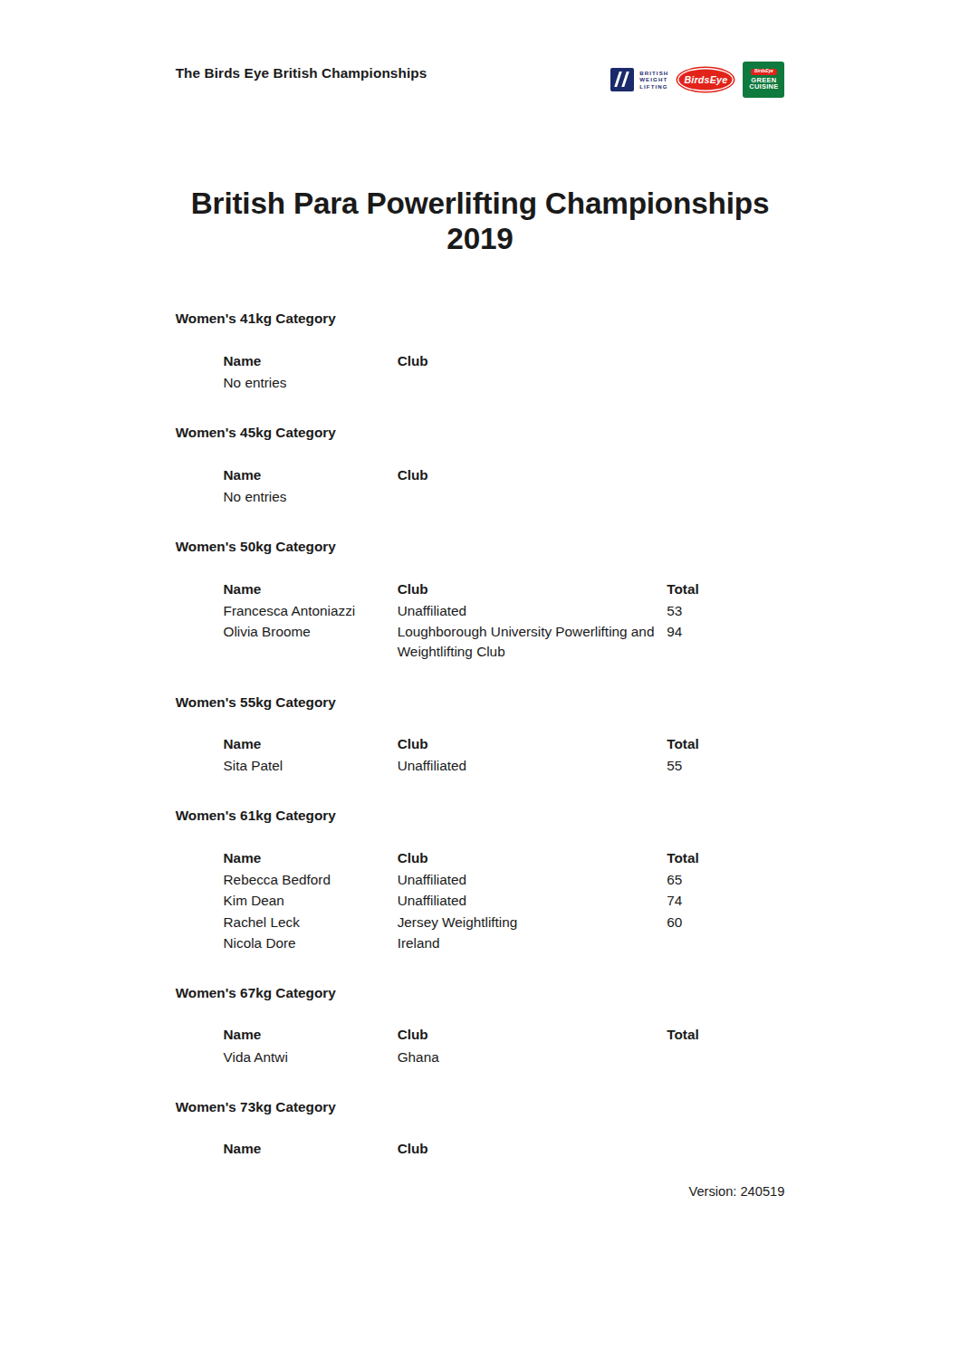The Birds Eye British Championships
British
Weight
Lifting
BirdsEye
BirdsEye
Green
Cuisine
British Para Powerlifting Championships
2019
Women's 41kg Category
| Name | Club | |
| --- | --- | --- |
| No entries | | |
Women's 45kg Category
| Name | Club | |
| --- | --- | --- |
| No entries | | |
Women's 50kg Category
| Name | Club | Total |
| --- | --- | --- |
| Francesca Antoniazzi | Unaffiliated | 53 |
| Olivia Broome | Loughborough University Powerlifting and Weightlifting Club | 94 |
Women's 55kg Category
| Name | Club | Total |
| --- | --- | --- |
| Sita Patel | Unaffiliated | 55 |
Women's 61kg Category
| Name | Club | Total |
| --- | --- | --- |
| Rebecca Bedford | Unaffiliated | 65 |
| Kim Dean | Unaffiliated | 74 |
| Rachel Leck | Jersey Weightlifting | 60 |
| Nicola Dore | Ireland | |
Women's 67kg Category
| Name | Club | Total |
| --- | --- | --- |
| Vida Antwi | Ghana | |
Women's 73kg Category
| Name | Club | |
| --- | --- | --- |
Version: 240519